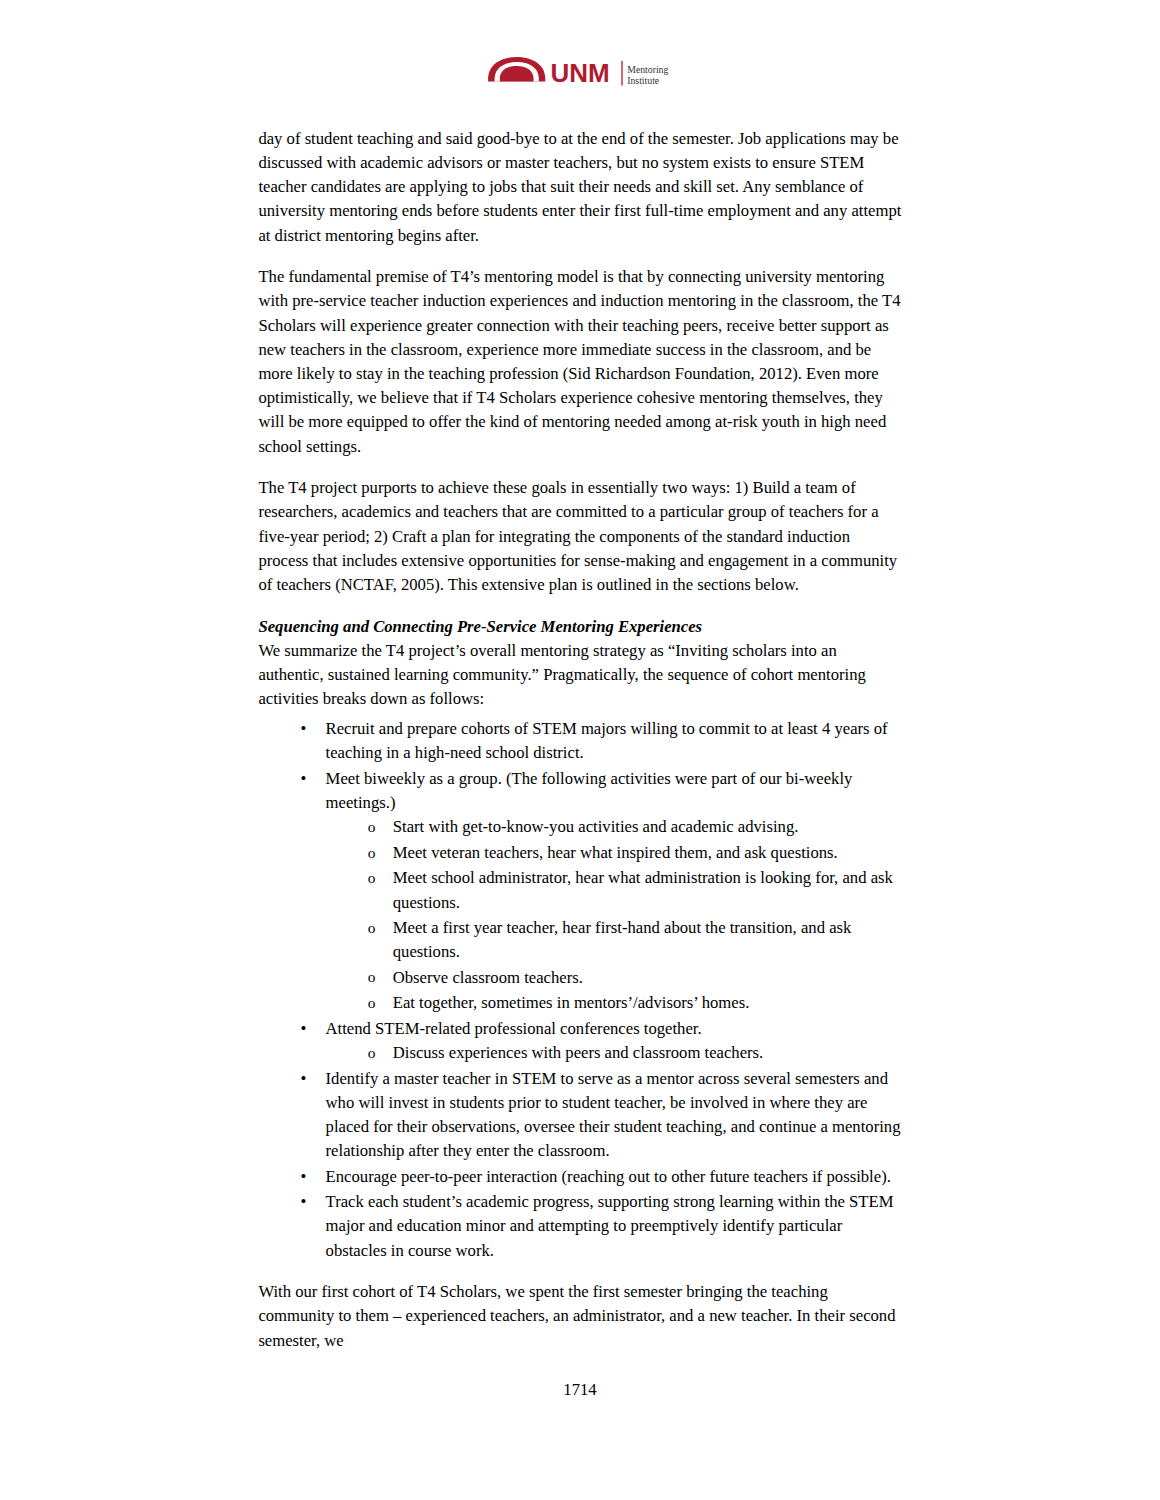UNM Mentoring Institute
day of student teaching and said good-bye to at the end of the semester. Job applications may be discussed with academic advisors or master teachers, but no system exists to ensure STEM teacher candidates are applying to jobs that suit their needs and skill set. Any semblance of university mentoring ends before students enter their first full-time employment and any attempt at district mentoring begins after.
The fundamental premise of T4’s mentoring model is that by connecting university mentoring with pre-service teacher induction experiences and induction mentoring in the classroom, the T4 Scholars will experience greater connection with their teaching peers, receive better support as new teachers in the classroom, experience more immediate success in the classroom, and be more likely to stay in the teaching profession (Sid Richardson Foundation, 2012). Even more optimistically, we believe that if T4 Scholars experience cohesive mentoring themselves, they will be more equipped to offer the kind of mentoring needed among at-risk youth in high need school settings.
The T4 project purports to achieve these goals in essentially two ways: 1) Build a team of researchers, academics and teachers that are committed to a particular group of teachers for a five-year period; 2) Craft a plan for integrating the components of the standard induction process that includes extensive opportunities for sense-making and engagement in a community of teachers (NCTAF, 2005). This extensive plan is outlined in the sections below.
Sequencing and Connecting Pre-Service Mentoring Experiences
We summarize the T4 project’s overall mentoring strategy as “Inviting scholars into an authentic, sustained learning community.” Pragmatically, the sequence of cohort mentoring activities breaks down as follows:
Recruit and prepare cohorts of STEM majors willing to commit to at least 4 years of teaching in a high-need school district.
Meet biweekly as a group. (The following activities were part of our bi-weekly meetings.)
Start with get-to-know-you activities and academic advising.
Meet veteran teachers, hear what inspired them, and ask questions.
Meet school administrator, hear what administration is looking for, and ask questions.
Meet a first year teacher, hear first-hand about the transition, and ask questions.
Observe classroom teachers.
Eat together, sometimes in mentors’/advisors’ homes.
Attend STEM-related professional conferences together.
Discuss experiences with peers and classroom teachers.
Identify a master teacher in STEM to serve as a mentor across several semesters and who will invest in students prior to student teacher, be involved in where they are placed for their observations, oversee their student teaching, and continue a mentoring relationship after they enter the classroom.
Encourage peer-to-peer interaction (reaching out to other future teachers if possible).
Track each student’s academic progress, supporting strong learning within the STEM major and education minor and attempting to preemptively identify particular obstacles in course work.
With our first cohort of T4 Scholars, we spent the first semester bringing the teaching community to them – experienced teachers, an administrator, and a new teacher. In their second semester, we
1714